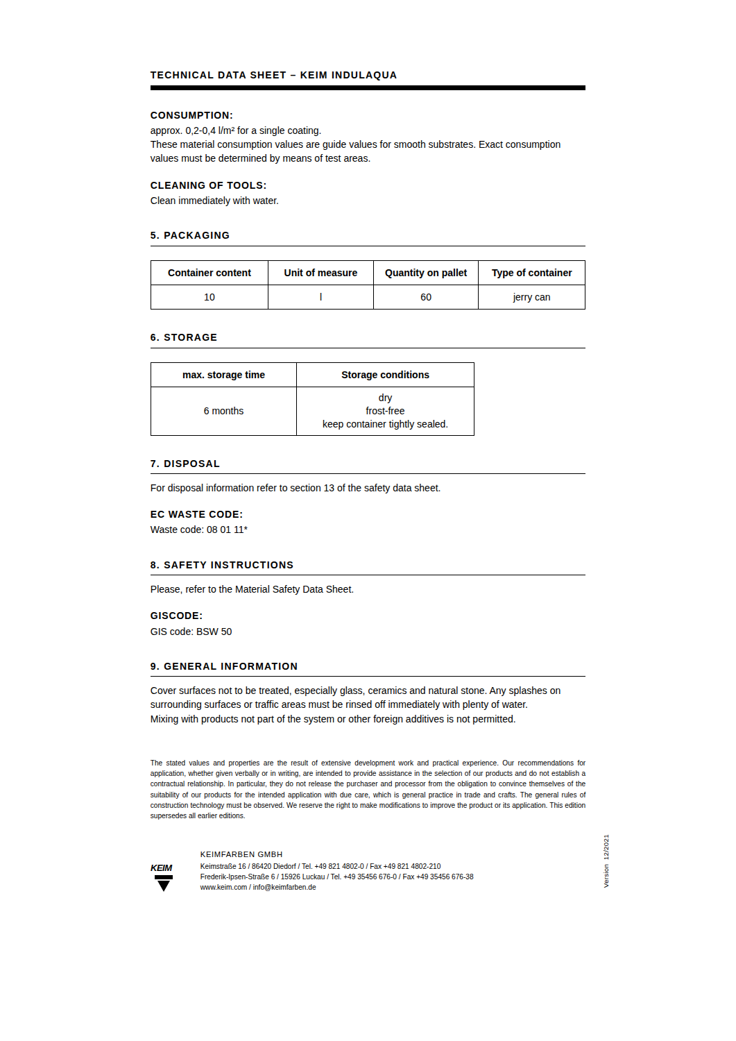Technical data sheet – KEIM Indulaqua
Consumption:
approx. 0,2-0,4 l/m² for a single coating.
These material consumption values are guide values for smooth substrates. Exact consumption values must be determined by means of test areas.
Cleaning of tools:
Clean immediately with water.
5. Packaging
| Container content | Unit of measure | Quantity on pallet | Type of container |
| --- | --- | --- | --- |
| 10 | l | 60 | jerry can |
6. Storage
| max. storage time | Storage conditions |
| --- | --- |
| 6 months | dry frost-free keep container tightly sealed. |
7. Disposal
For disposal information refer to section 13 of the safety data sheet.
EC waste code:
Waste code: 08 01 11*
8. Safety instructions
Please, refer to the Material Safety Data Sheet.
GISCODE:
GIS code: BSW 50
9. General information
Cover surfaces not to be treated, especially glass, ceramics and natural stone. Any splashes on surrounding surfaces or traffic areas must be rinsed off immediately with plenty of water.
Mixing with products not part of the system or other foreign additives is not permitted.
The stated values and properties are the result of extensive development work and practical experience. Our recommendations for application, whether given verbally or in writing, are intended to provide assistance in the selection of our products and do not establish a contractual relationship. In particular, they do not release the purchaser and processor from the obligation to convince themselves of the suitability of our products for the intended application with due care, which is general practice in trade and crafts. The general rules of construction technology must be observed. We reserve the right to make modifications to improve the product or its application. This edition supersedes all earlier editions.
KEIM
KEIMFARBEN GMBH
Keimstraße 16 / 86420 Diedorf / Tel. +49 821 4802-0 / Fax +49 821 4802-210
Frederik-Ipsen-Straße 6 / 15926 Luckau / Tel. +49 35456 676-0 / Fax +49 35456 676-38
www.keim.com / info@keimfarben.de
Version 12/2021